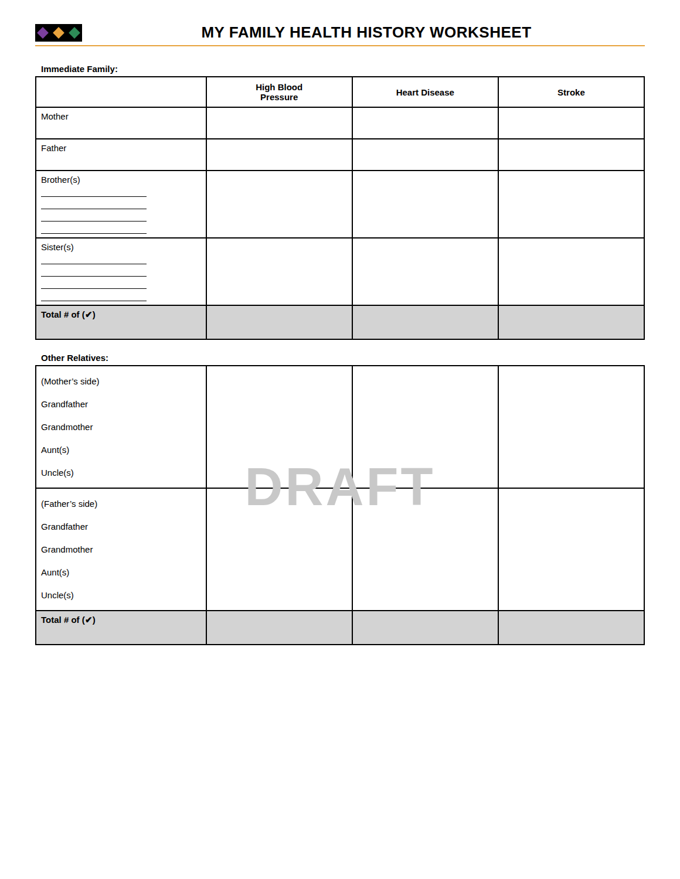MY FAMILY HEALTH HISTORY WORKSHEET
Immediate Family:
| | High Blood Pressure | Heart Disease | Stroke |
| --- | --- | --- | --- |
| Mother | | | |
| Father | | | |
| Brother(s) | | | |
| Sister(s) | | | |
| Total # of (✔) | | | |
Other Relatives:
| (Mother’s side) Grandfather Grandmother Aunt(s) Uncle(s) | | | |
| (Father’s side) Grandfather Grandmother Aunt(s) Uncle(s) | | | |
| Total # of (✔) | | | |
DRAFT